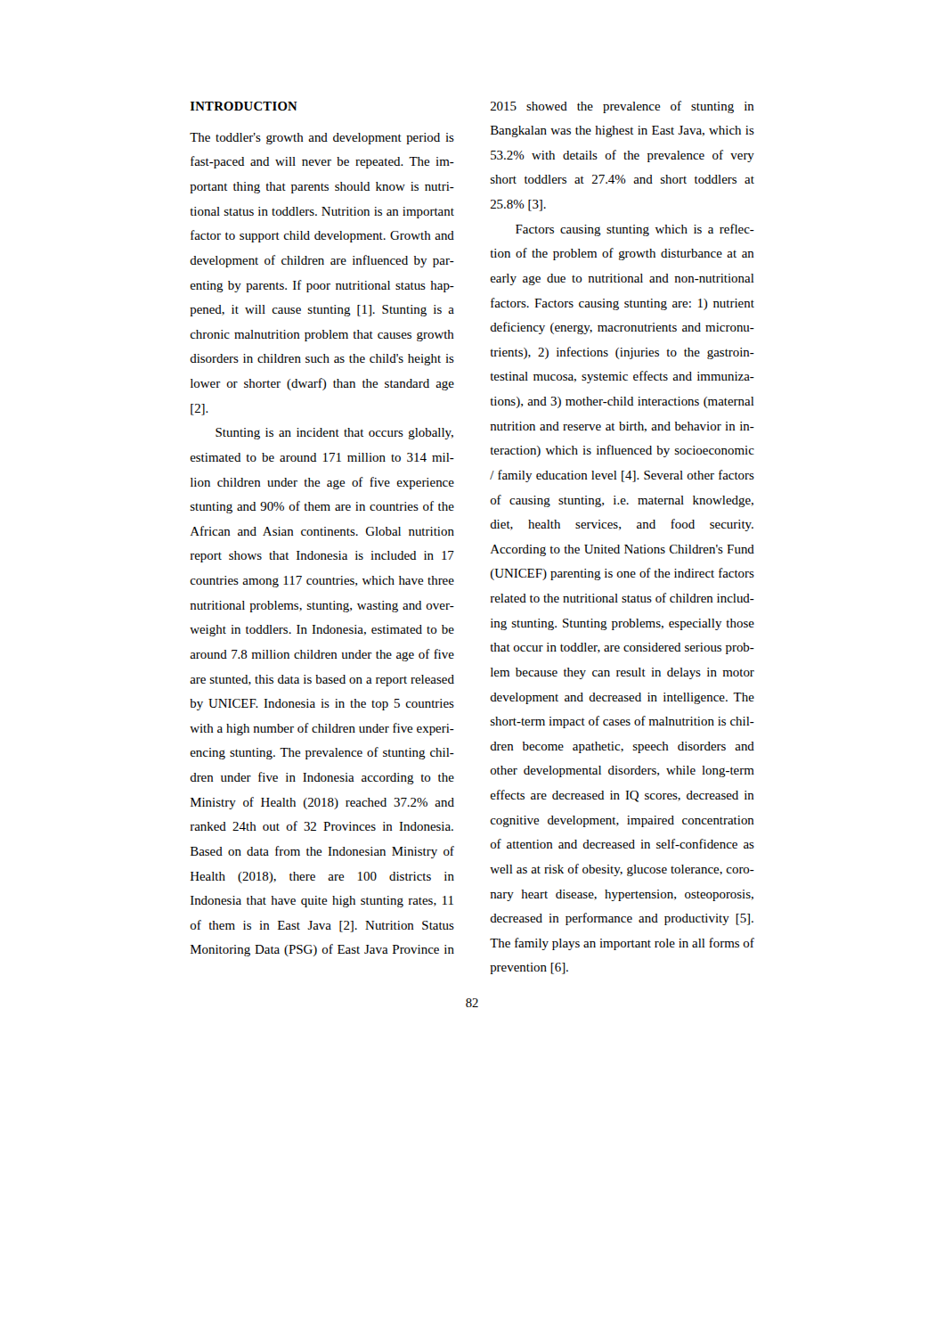Introduction
The toddler's growth and development period is fast-paced and will never be repeated. The important thing that parents should know is nutritional status in toddlers. Nutrition is an important factor to support child development. Growth and development of children are influenced by parenting by parents. If poor nutritional status happened, it will cause stunting [1]. Stunting is a chronic malnutrition problem that causes growth disorders in children such as the child's height is lower or shorter (dwarf) than the standard age [2].
Stunting is an incident that occurs globally, estimated to be around 171 million to 314 million children under the age of five experience stunting and 90% of them are in countries of the African and Asian continents. Global nutrition report shows that Indonesia is included in 17 countries among 117 countries, which have three nutritional problems, stunting, wasting and overweight in toddlers. In Indonesia, estimated to be around 7.8 million children under the age of five are stunted, this data is based on a report released by UNICEF. Indonesia is in the top 5 countries with a high number of children under five experiencing stunting. The prevalence of stunting children under five in Indonesia according to the Ministry of Health (2018) reached 37.2% and ranked 24th out of 32 Provinces in Indonesia. Based on data from the Indonesian Ministry of Health (2018), there are 100 districts in Indonesia that have quite high stunting rates, 11 of them is in East Java [2]. Nutrition Status Monitoring Data (PSG) of East Java Province in 2015 showed the prevalence of stunting in Bangkalan was the highest in East Java, which is 53.2% with details of the prevalence of very short toddlers at 27.4% and short toddlers at 25.8% [3].
Factors causing stunting which is a reflection of the problem of growth disturbance at an early age due to nutritional and non-nutritional factors. Factors causing stunting are: 1) nutrient deficiency (energy, macronutrients and micronutrients), 2) infections (injuries to the gastrointestinal mucosa, systemic effects and immunizations), and 3) mother-child interactions (maternal nutrition and reserve at birth, and behavior in interaction) which is influenced by socioeconomic / family education level [4]. Several other factors of causing stunting, i.e. maternal knowledge, diet, health services, and food security. According to the United Nations Children's Fund (UNICEF) parenting is one of the indirect factors related to the nutritional status of children including stunting. Stunting problems, especially those that occur in toddler, are considered serious problem because they can result in delays in motor development and decreased in intelligence. The short-term impact of cases of malnutrition is children become apathetic, speech disorders and other developmental disorders, while long-term effects are decreased in IQ scores, decreased in cognitive development, impaired concentration of attention and decreased in self-confidence as well as at risk of obesity, glucose tolerance, coronary heart disease, hypertension, osteoporosis, decreased in performance and productivity [5]. The family plays an important role in all forms of prevention [6].
82